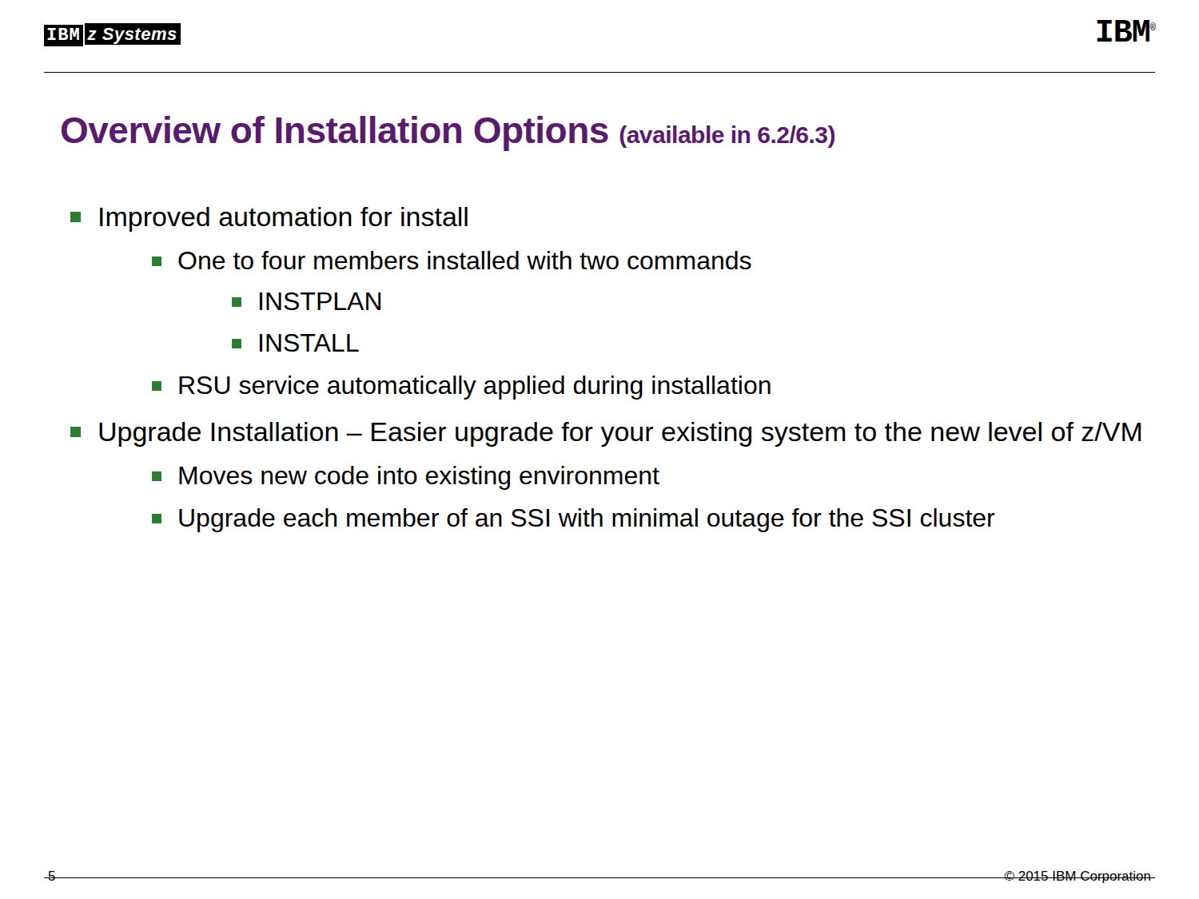IBM z Systems
IBM®
Overview of Installation Options (available in 6.2/6.3)
Improved automation for install
One to four members installed with two commands
INSTPLAN
INSTALL
RSU service automatically applied during installation
Upgrade Installation – Easier upgrade for your existing system to the new level of z/VM
Moves new code into existing environment
Upgrade each member of an SSI with minimal outage for the SSI cluster
5
© 2015 IBM Corporation